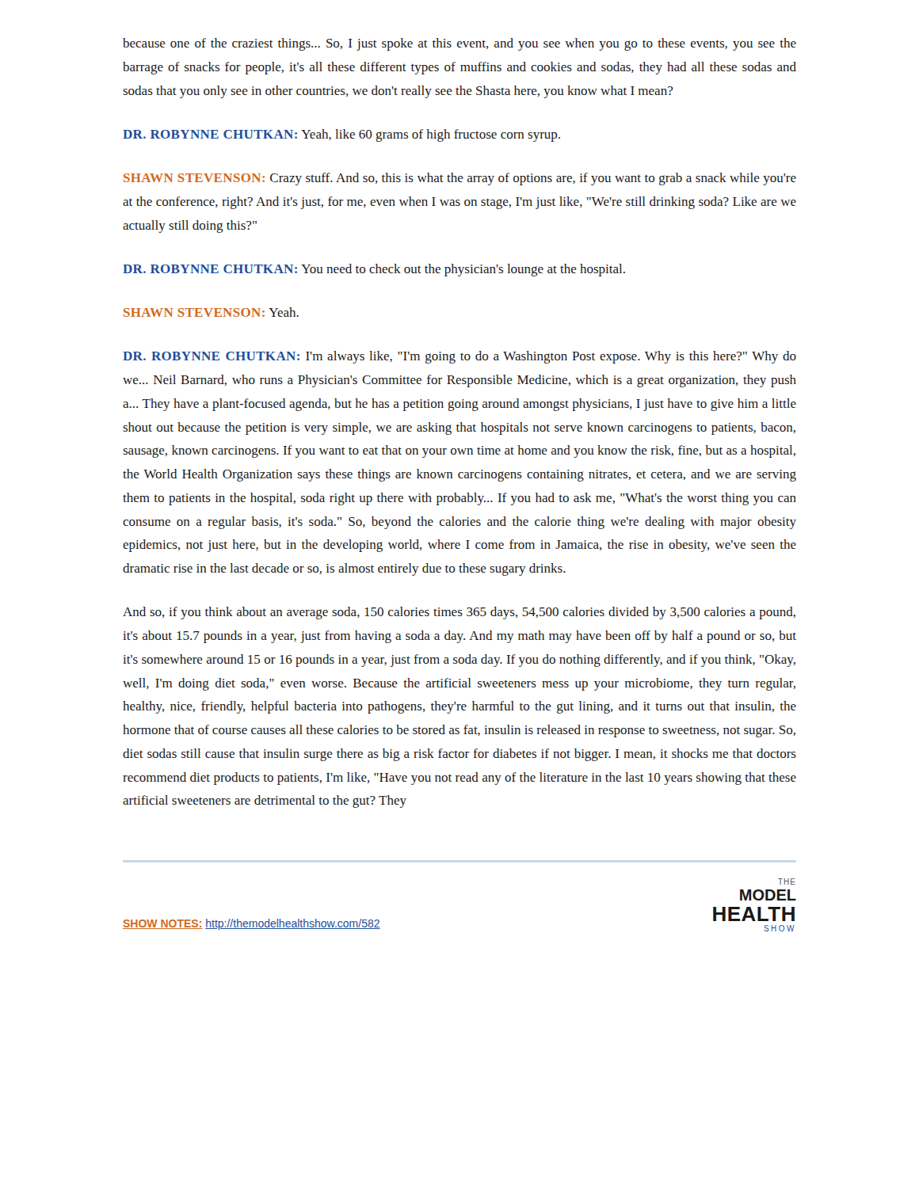because one of the craziest things... So, I just spoke at this event, and you see when you go to these events, you see the barrage of snacks for people, it's all these different types of muffins and cookies and sodas, they had all these sodas and sodas that you only see in other countries, we don't really see the Shasta here, you know what I mean?
DR. ROBYNNE CHUTKAN: Yeah, like 60 grams of high fructose corn syrup.
SHAWN STEVENSON: Crazy stuff. And so, this is what the array of options are, if you want to grab a snack while you're at the conference, right? And it's just, for me, even when I was on stage, I'm just like, "We're still drinking soda? Like are we actually still doing this?"
DR. ROBYNNE CHUTKAN: You need to check out the physician's lounge at the hospital.
SHAWN STEVENSON: Yeah.
DR. ROBYNNE CHUTKAN: I'm always like, "I'm going to do a Washington Post expose. Why is this here?" Why do we... Neil Barnard, who runs a Physician's Committee for Responsible Medicine, which is a great organization, they push a... They have a plant-focused agenda, but he has a petition going around amongst physicians, I just have to give him a little shout out because the petition is very simple, we are asking that hospitals not serve known carcinogens to patients, bacon, sausage, known carcinogens. If you want to eat that on your own time at home and you know the risk, fine, but as a hospital, the World Health Organization says these things are known carcinogens containing nitrates, et cetera, and we are serving them to patients in the hospital, soda right up there with probably... If you had to ask me, "What's the worst thing you can consume on a regular basis, it's soda." So, beyond the calories and the calorie thing we're dealing with major obesity epidemics, not just here, but in the developing world, where I come from in Jamaica, the rise in obesity, we've seen the dramatic rise in the last decade or so, is almost entirely due to these sugary drinks.
And so, if you think about an average soda, 150 calories times 365 days, 54,500 calories divided by 3,500 calories a pound, it's about 15.7 pounds in a year, just from having a soda a day. And my math may have been off by half a pound or so, but it's somewhere around 15 or 16 pounds in a year, just from a soda day. If you do nothing differently, and if you think, "Okay, well, I'm doing diet soda," even worse. Because the artificial sweeteners mess up your microbiome, they turn regular, healthy, nice, friendly, helpful bacteria into pathogens, they're harmful to the gut lining, and it turns out that insulin, the hormone that of course causes all these calories to be stored as fat, insulin is released in response to sweetness, not sugar. So, diet sodas still cause that insulin surge there as big a risk factor for diabetes if not bigger. I mean, it shocks me that doctors recommend diet products to patients, I'm like, "Have you not read any of the literature in the last 10 years showing that these artificial sweeteners are detrimental to the gut? They
SHOW NOTES: http://themodelhealthshow.com/582
THE
MODEL
HEALTH
SHOW